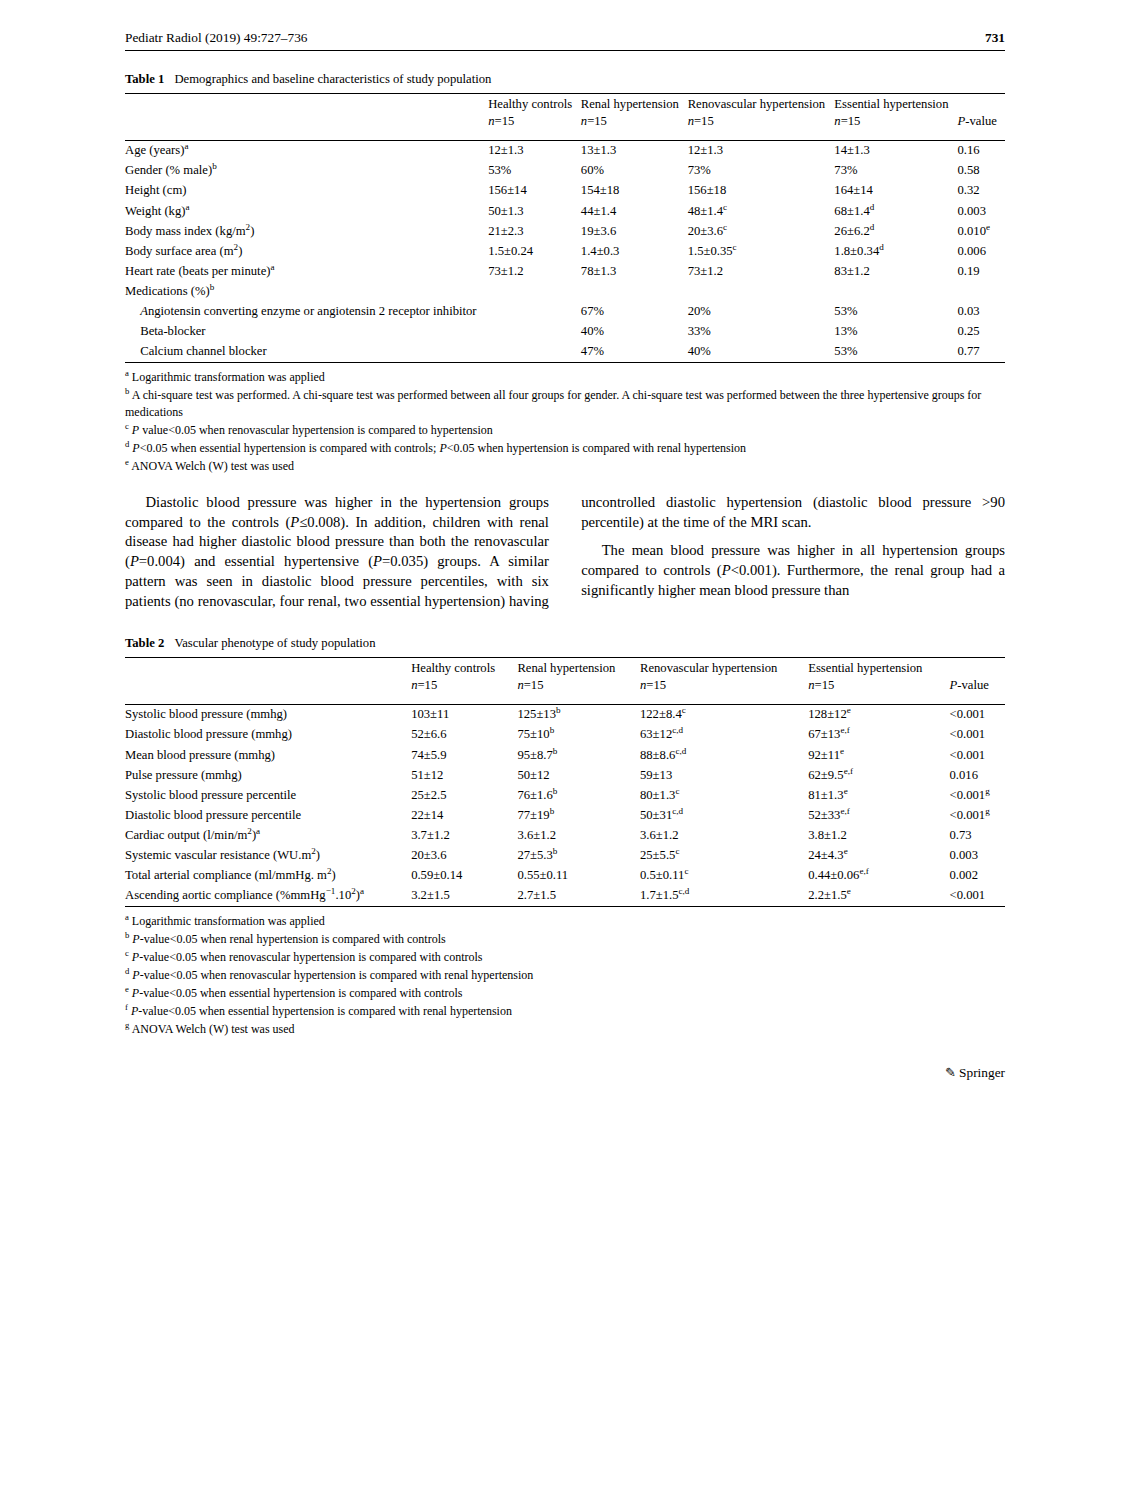Pediatr Radiol (2019) 49:727–736 731
Table 1 Demographics and baseline characteristics of study population
| | Healthy controls n =15 | Renal hypertension n =15 | Renovascular hypertension n =15 | Essential hypertension n =15 | P -value |
| --- | --- | --- | --- | --- | --- |
| Age (years) a | 12±1.3 | 13±1.3 | 12±1.3 | 14±1.3 | 0.16 |
| Gender (% male) b | 53% | 60% | 73% | 73% | 0.58 |
| Height (cm) | 156±14 | 154±18 | 156±18 | 164±14 | 0.32 |
| Weight (kg) a | 50±1.3 | 44±1.4 | 48±1.4 c | 68±1.4 d | 0.003 |
| Body mass index (kg/m 2 ) | 21±2.3 | 19±3.6 | 20±3.6 c | 26±6.2 d | 0.010 e |
| Body surface area (m 2 ) | 1.5±0.24 | 1.4±0.3 | 1.5±0.35 c | 1.8±0.34 d | 0.006 |
| Heart rate (beats per minute) a | 73±1.2 | 78±1.3 | 73±1.2 | 83±1.2 | 0.19 |
| Medications (%) b | | | | | |
| A ngiotensin converting enzyme or angiotensin 2 receptor inhibitor | | 67% | 20% | 53% | 0.03 |
| Beta-blocker | | 40% | 33% | 13% | 0.25 |
| Calcium channel blocker | | 47% | 40% | 53% | 0.77 |
a Logarithmic transformation was applied
b A chi-square test was performed. A chi-square test was performed between all four groups for gender. A chi-square test was performed between the three hypertensive groups for medications
c P value<0.05 when renovascular hypertension is compared to hypertension
d P<0.05 when essential hypertension is compared with controls; P<0.05 when hypertension is compared with renal hypertension
e ANOVA Welch (W) test was used
Diastolic blood pressure was higher in the hypertension groups compared to the controls (P≤0.008). In addition, children with renal disease had higher diastolic blood pressure than both the renovascular (P=0.004) and essential hypertensive (P=0.035) groups. A similar pattern was seen in diastolic blood pressure percentiles, with six patients (no renovascular, four renal, two essential hypertension) having uncontrolled diastolic hypertension (diastolic blood pressure >90 percentile) at the time of the MRI scan.
The mean blood pressure was higher in all hypertension groups compared to controls (P<0.001). Furthermore, the renal group had a significantly higher mean blood pressure than
Table 2 Vascular phenotype of study population
| | Healthy controls n =15 | Renal hypertension n =15 | Renovascular hypertension n =15 | Essential hypertension n =15 | P -value |
| --- | --- | --- | --- | --- | --- |
| Systolic blood pressure (mmhg) | 103±11 | 125±13 b | 122±8.4 c | 128±12 e | <0.001 |
| Diastolic blood pressure (mmhg) | 52±6.6 | 75±10 b | 63±12 c,d | 67±13 e,f | <0.001 |
| Mean blood pressure (mmhg) | 74±5.9 | 95±8.7 b | 88±8.6 c,d | 92±11 e | <0.001 |
| Pulse pressure (mmhg) | 51±12 | 50±12 | 59±13 | 62±9.5 e,f | 0.016 |
| Systolic blood pressure percentile | 25±2.5 | 76±1.6 b | 80±1.3 c | 81±1.3 e | <0.001 g |
| Diastolic blood pressure percentile | 22±14 | 77±19 b | 50±31 c,d | 52±33 e,f | <0.001 g |
| Cardiac output (l/min/m 2 ) a | 3.7±1.2 | 3.6±1.2 | 3.6±1.2 | 3.8±1.2 | 0.73 |
| Systemic vascular resistance (WU.m 2 ) | 20±3.6 | 27±5.3 b | 25±5.5 c | 24±4.3 e | 0.003 |
| Total arterial compliance (ml/mmHg. m 2 ) | 0.59±0.14 | 0.55±0.11 | 0.5±0.11 c | 0.44±0.06 e,f | 0.002 |
| Ascending aortic compliance (%mmHg −1 .10 2 ) a | 3.2±1.5 | 2.7±1.5 | 1.7±1.5 c,d | 2.2±1.5 e | <0.001 |
a Logarithmic transformation was applied
b P-value<0.05 when renal hypertension is compared with controls
c P-value<0.05 when renovascular hypertension is compared with controls
d P-value<0.05 when renovascular hypertension is compared with renal hypertension
e P-value<0.05 when essential hypertension is compared with controls
f P-value<0.05 when essential hypertension is compared with renal hypertension
g ANOVA Welch (W) test was used
✎ Springer